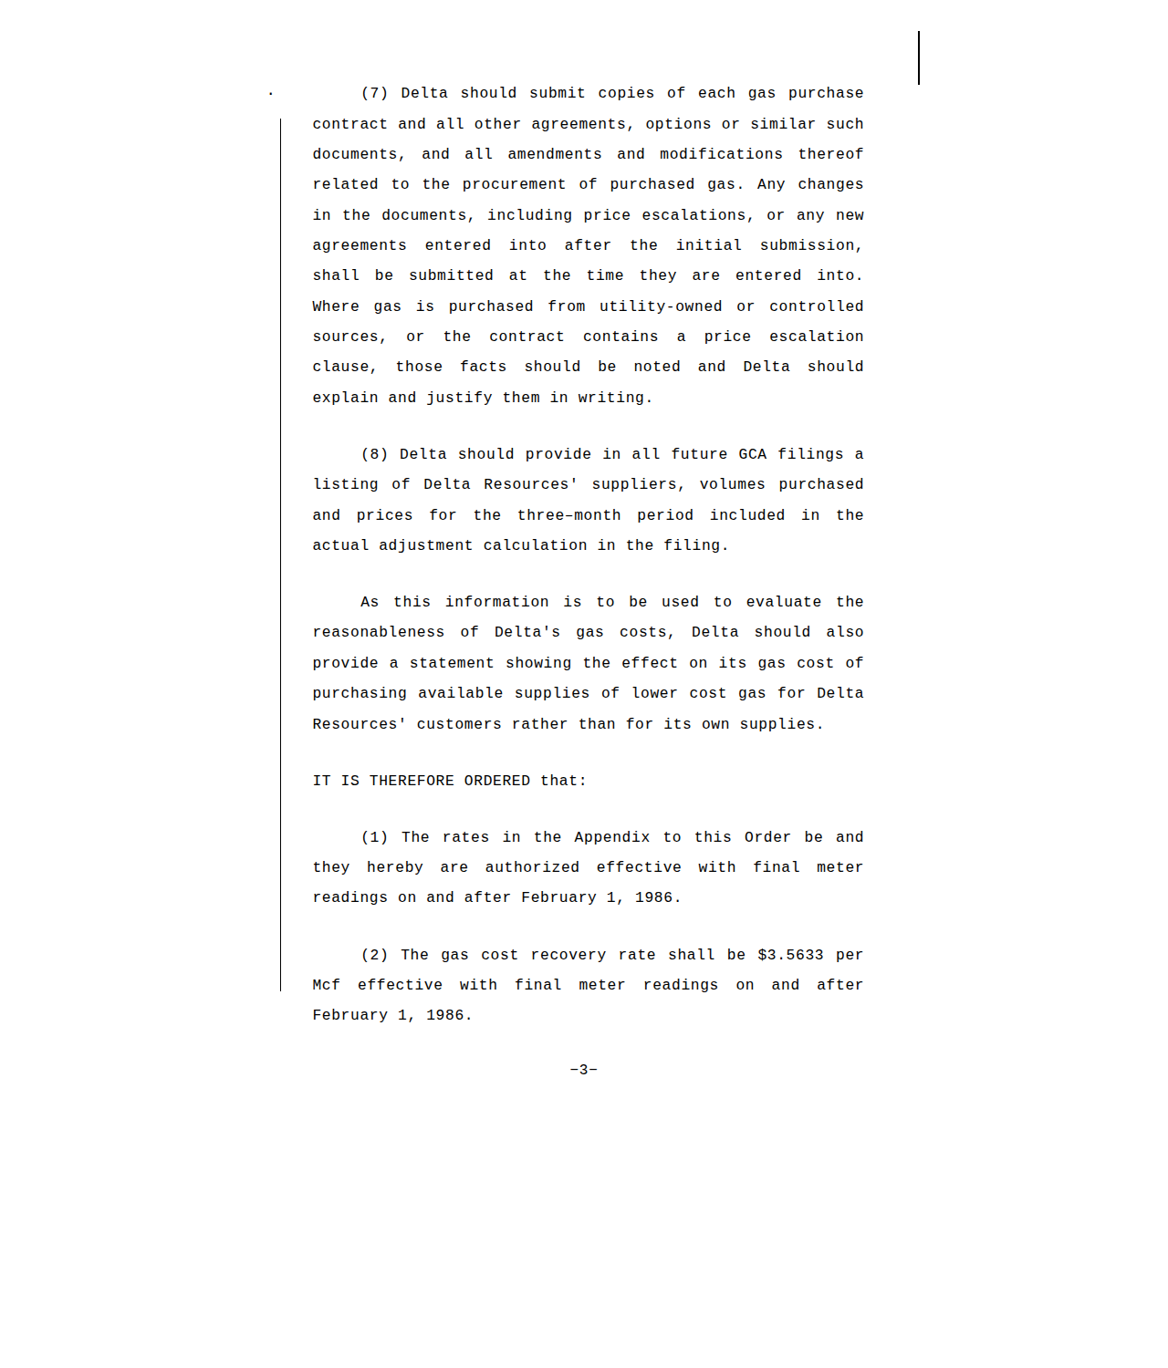.
(7) Delta should submit copies of each gas purchase contract and all other agreements, options or similar such documents, and all amendments and modifications thereof related to the procurement of purchased gas. Any changes in the documents, including price escalations, or any new agreements entered into after the initial submission, shall be submitted at the time they are entered into. Where gas is purchased from utility-owned or controlled sources, or the contract contains a price escalation clause, those facts should be noted and Delta should explain and justify them in writing.
(8) Delta should provide in all future GCA filings a listing of Delta Resources' suppliers, volumes purchased and prices for the three–month period included in the actual adjustment calculation in the filing.
As this information is to be used to evaluate the reasonableness of Delta's gas costs, Delta should also provide a statement showing the effect on its gas cost of purchasing available supplies of lower cost gas for Delta Resources' customers rather than for its own supplies.
IT IS THEREFORE ORDERED that:
(1) The rates in the Appendix to this Order be and they hereby are authorized effective with final meter readings on and after February 1, 1986.
(2) The gas cost recovery rate shall be $3.5633 per Mcf effective with final meter readings on and after February 1, 1986.
−3−